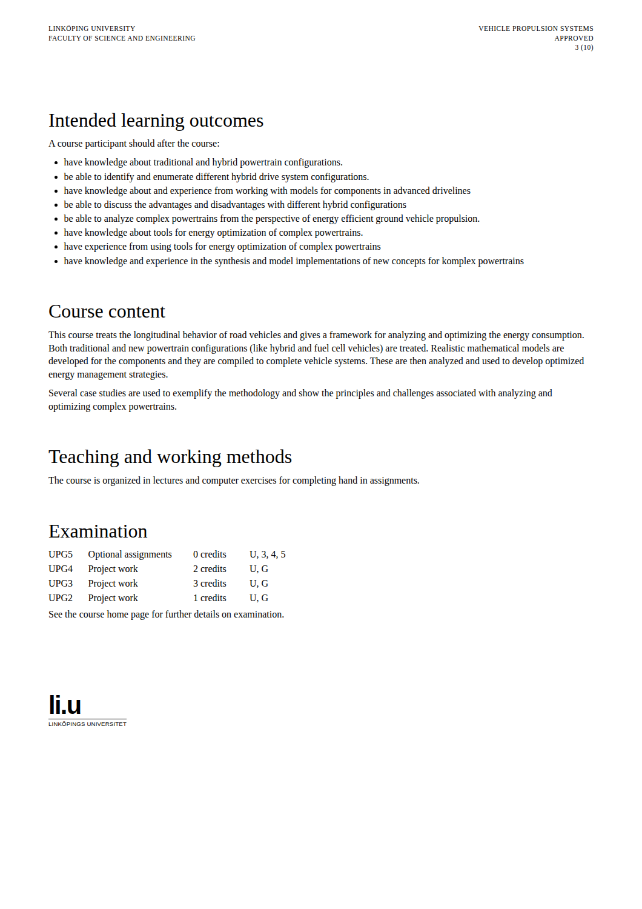LINKÖPING UNIVERSITY
FACULTY OF SCIENCE AND ENGINEERING
VEHICLE PROPULSION SYSTEMS
APPROVED
3 (10)
Intended learning outcomes
A course participant should after the course:
have knowledge about traditional and hybrid powertrain configurations.
be able to identify and enumerate different hybrid drive system configurations.
have knowledge about and experience from working with models for components in advanced drivelines
be able to discuss the advantages and disadvantages with different hybrid configurations
be able to analyze complex powertrains from the perspective of energy efficient ground vehicle propulsion.
have knowledge about tools for energy optimization of complex powertrains.
have experience from using tools for energy optimization of complex powertrains
have knowledge and experience in the synthesis and model implementations of new concepts for komplex powertrains
Course content
This course treats the longitudinal behavior of road vehicles and gives a framework for analyzing and optimizing the energy consumption. Both traditional and new powertrain configurations (like hybrid and fuel cell vehicles) are treated. Realistic mathematical models are developed for the components and they are compiled to complete vehicle systems. These are then analyzed and used to develop optimized energy management strategies.
Several case studies are used to exemplify the methodology and show the principles and challenges associated with analyzing and optimizing complex powertrains.
Teaching and working methods
The course is organized in lectures and computer exercises for completing hand in assignments.
Examination
| UPG5 | Optional assignments | 0 credits | U, 3, 4, 5 |
| UPG4 | Project work | 2 credits | U, G |
| UPG3 | Project work | 3 credits | U, G |
| UPG2 | Project work | 1 credits | U, G |
See the course home page for further details on examination.
li.u
LINKÖPINGS UNIVERSITET